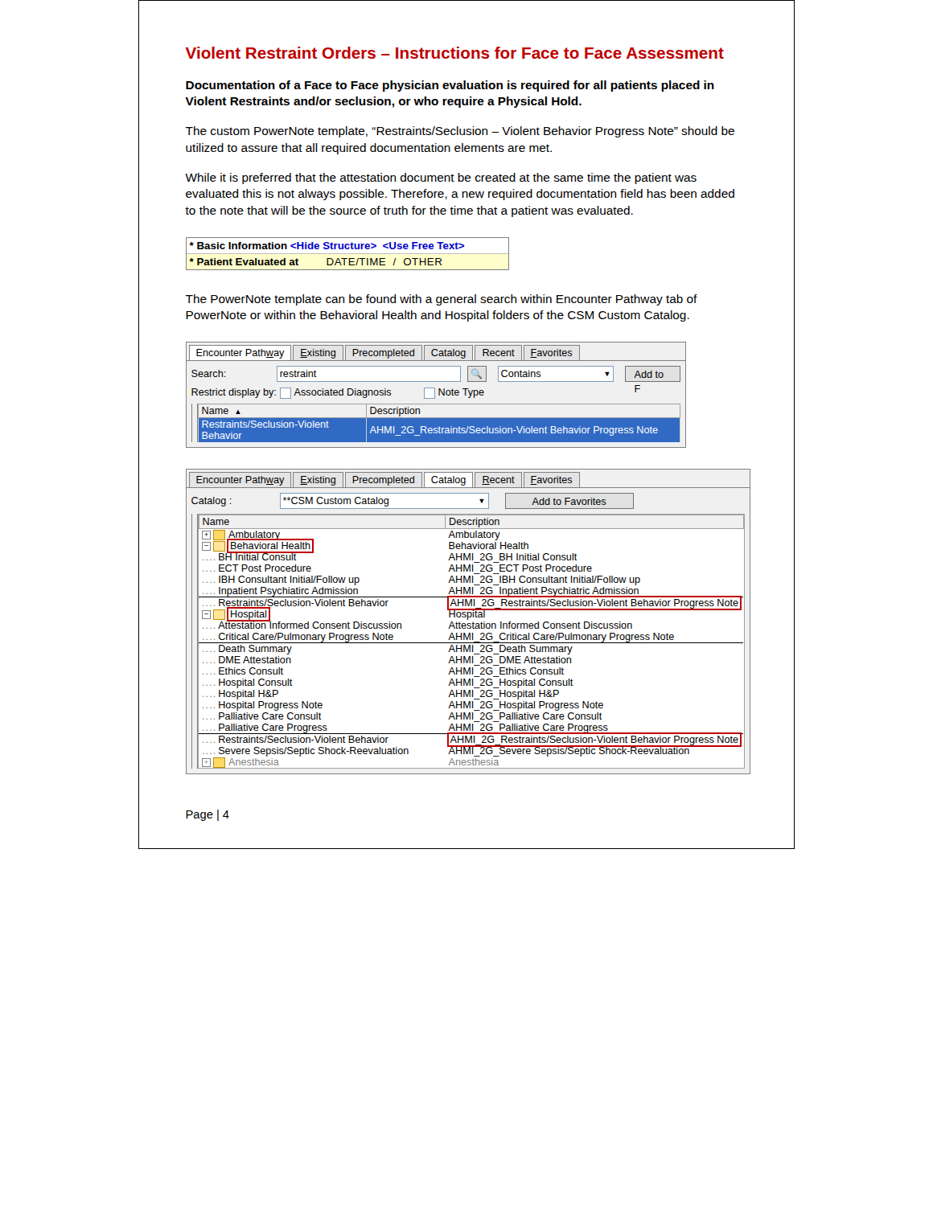Violent Restraint Orders – Instructions for Face to Face Assessment
Documentation of a Face to Face physician evaluation is required for all patients placed in Violent Restraints and/or seclusion, or who require a Physical Hold.
The custom PowerNote template, “Restraints/Seclusion – Violent Behavior Progress Note” should be utilized to assure that all required documentation elements are met.
While it is preferred that the attestation document be created at the same time the patient was evaluated this is not always possible. Therefore, a new required documentation field has been added to the note that will be the source of truth for the time that a patient was evaluated.
* Basic Information <Hide Structure> <Use Free Text>
* Patient Evaluated at
DATE/TIME / OTHER
The PowerNote template can be found with a general search within Encounter Pathway tab of PowerNote or within the Behavioral Health and Hospital folders of the CSM Custom Catalog.
Encounter Pathway
Existing
Precompleted
Catalog
Recent
Favorites
Search:
restraint
🔍
Contains▼
Add to F
Restrict display by: Associated Diagnosis Note Type
| Name ▲ | Description |
| --- | --- |
| Restraints/Seclusion-Violent Behavior | AHMI_2G_Restraints/Seclusion-Violent Behavior Progress Note |
Encounter Pathway
Existing
Precompleted
Catalog
Recent
Favorites
Catalog :
**CSM Custom Catalog▼
Add to Favorites
| Name | Description |
| --- | --- |
| + Ambulatory | Ambulatory |
| − Behavioral Health | Behavioral Health |
| .... BH Initial Consult | AHMI_2G_BH Initial Consult |
| .... ECT Post Procedure | AHMI_2G_ECT Post Procedure |
| .... IBH Consultant Initial/Follow up | AHMI_2G_IBH Consultant Initial/Follow up |
| .... Inpatient Psychiatirc Admission | AHMI_2G_Inpatient Psychiatric Admission |
| .... Restraints/Seclusion-Violent Behavior | AHMI_2G_Restraints/Seclusion-Violent Behavior Progress Note |
| − Hospital | Hospital |
| .... Attestation Informed Consent Discussion | Attestation Informed Consent Discussion |
| .... Critical Care/Pulmonary Progress Note | AHMI_2G_Critical Care/Pulmonary Progress Note |
| .... Death Summary | AHMI_2G_Death Summary |
| .... DME Attestation | AHMI_2G_DME Attestation |
| .... Ethics Consult | AHMI_2G_Ethics Consult |
| .... Hospital Consult | AHMI_2G_Hospital Consult |
| .... Hospital H&P | AHMI_2G_Hospital H&P |
| .... Hospital Progress Note | AHMI_2G_Hospital Progress Note |
| .... Palliative Care Consult | AHMI_2G_Palliative Care Consult |
| .... Palliative Care Progress | AHMI_2G_Palliative Care Progress |
| .... Restraints/Seclusion-Violent Behavior | AHMI_2G_Restraints/Seclusion-Violent Behavior Progress Note |
| .... Severe Sepsis/Septic Shock-Reevaluation | AHMI_2G_Severe Sepsis/Septic Shock-Reevaluation |
| + Anesthesia | Anesthesia |
Page | 4